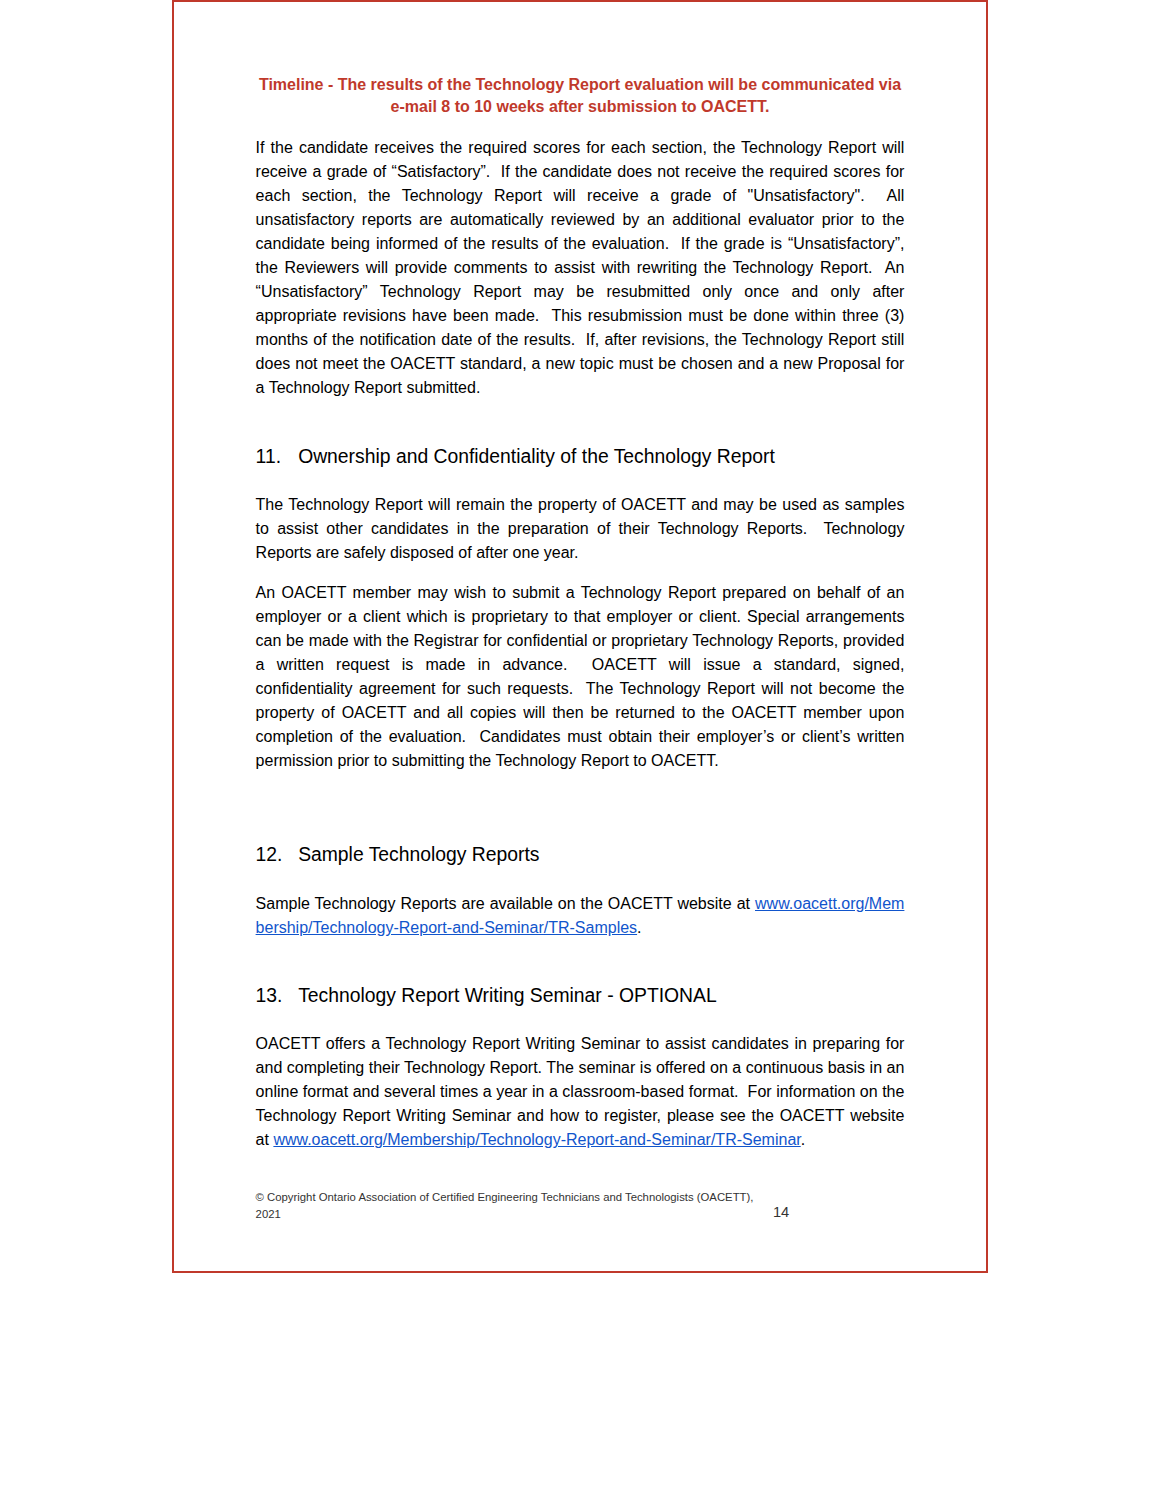Timeline - The results of the Technology Report evaluation will be communicated via e-mail 8 to 10 weeks after submission to OACETT.
If the candidate receives the required scores for each section, the Technology Report will receive a grade of “Satisfactory”. If the candidate does not receive the required scores for each section, the Technology Report will receive a grade of "Unsatisfactory". All unsatisfactory reports are automatically reviewed by an additional evaluator prior to the candidate being informed of the results of the evaluation. If the grade is “Unsatisfactory”, the Reviewers will provide comments to assist with rewriting the Technology Report. An “Unsatisfactory” Technology Report may be resubmitted only once and only after appropriate revisions have been made. This resubmission must be done within three (3) months of the notification date of the results. If, after revisions, the Technology Report still does not meet the OACETT standard, a new topic must be chosen and a new Proposal for a Technology Report submitted.
11. Ownership and Confidentiality of the Technology Report
The Technology Report will remain the property of OACETT and may be used as samples to assist other candidates in the preparation of their Technology Reports. Technology Reports are safely disposed of after one year.
An OACETT member may wish to submit a Technology Report prepared on behalf of an employer or a client which is proprietary to that employer or client. Special arrangements can be made with the Registrar for confidential or proprietary Technology Reports, provided a written request is made in advance. OACETT will issue a standard, signed, confidentiality agreement for such requests. The Technology Report will not become the property of OACETT and all copies will then be returned to the OACETT member upon completion of the evaluation. Candidates must obtain their employer’s or client’s written permission prior to submitting the Technology Report to OACETT.
12. Sample Technology Reports
Sample Technology Reports are available on the OACETT website at www.oacett.org/Membership/Technology-Report-and-Seminar/TR-Samples.
13. Technology Report Writing Seminar - OPTIONAL
OACETT offers a Technology Report Writing Seminar to assist candidates in preparing for and completing their Technology Report. The seminar is offered on a continuous basis in an online format and several times a year in a classroom-based format. For information on the Technology Report Writing Seminar and how to register, please see the OACETT website at www.oacett.org/Membership/Technology-Report-and-Seminar/TR-Seminar.
© Copyright Ontario Association of Certified Engineering Technicians and Technologists (OACETT), 2021 14